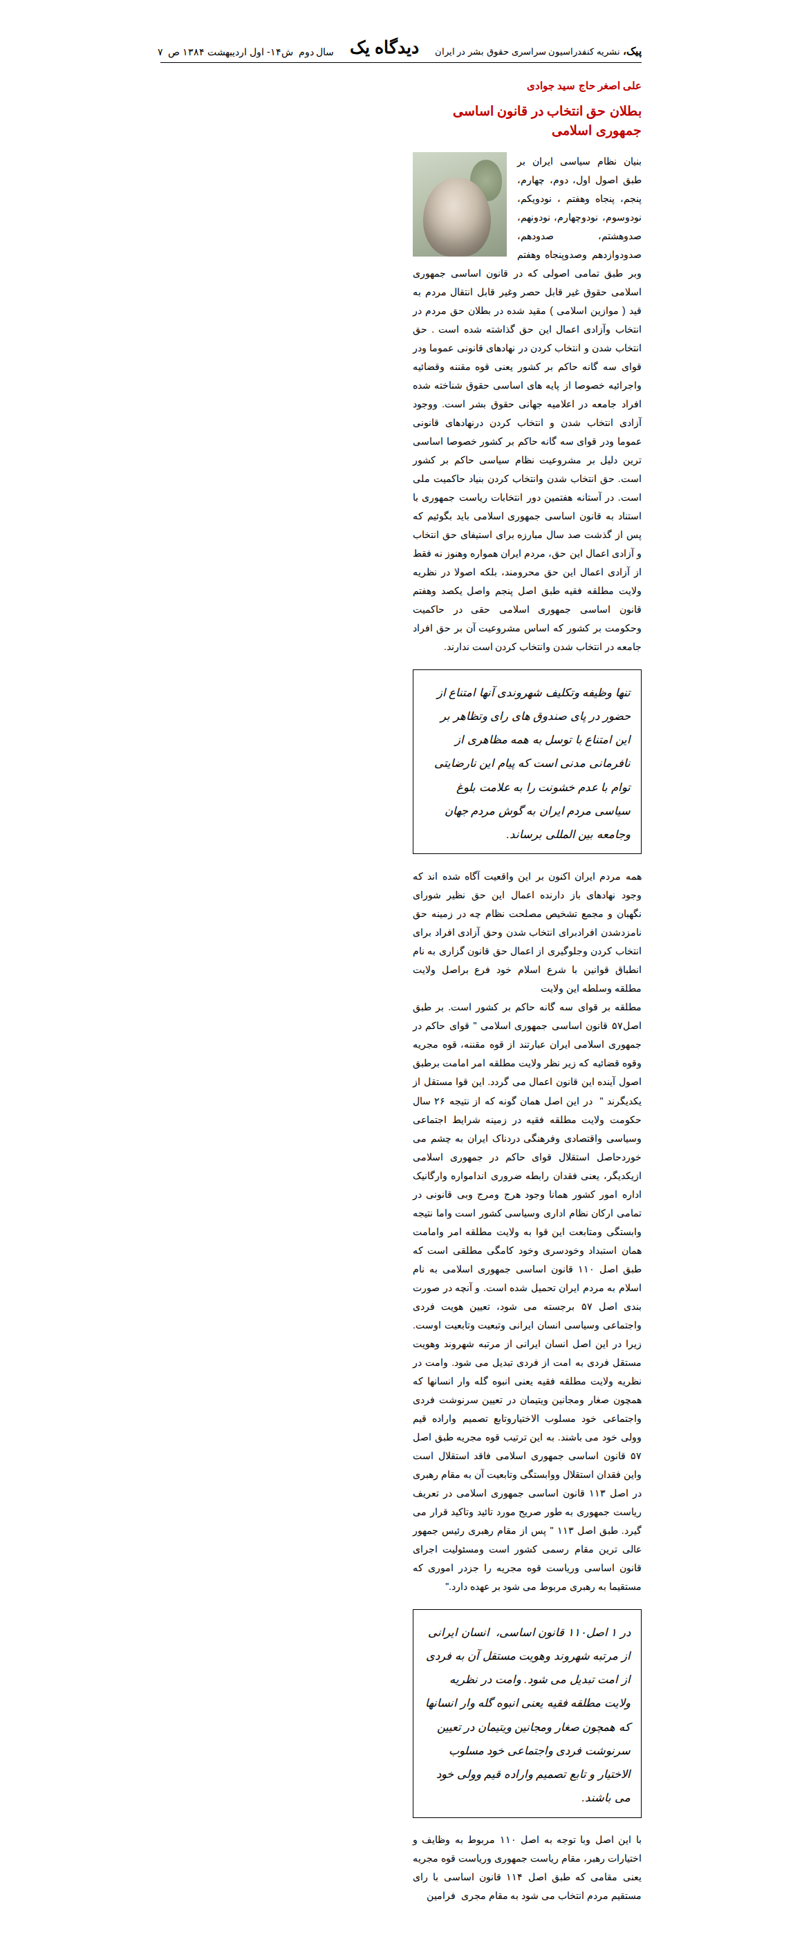پیک، نشریه کنفدراسیون سراسری حقوق بشر در ایران
دیدگاه یک
سال دوم ش۱۴- اول اردیبهشت ۱۳۸۴ ص ۷
علی اصغر حاج سید جوادی
بطلان حق انتخاب در قانون اساسی جمهوری اسلامی
بنیان نظام سیاسی ایران بر طبق اصول اول، دوم، چهارم، پنجم، پنجاه وهفتم ، نودویکم، نودوسوم، نودوچهارم، نودونهم، صدوهشتم، صدودهم، صدودوازدهم وصدوپنجاه وهفتم وبر طبق تمامی اصولی که در قانون اساسی جمهوری اسلامی حقوق غیر قابل حصر وغیر قابل انتقال مردم به قید ( موازین اسلامی ) مقید شده در بطلان حق مردم در انتخاب وآزادی اعمال این حق گذاشته شده است . حق انتخاب شدن و انتخاب کردن در نهادهای قانونی عموما ودر قوای سه گانه حاکم بر کشور یعنی قوه مقننه وقضائیه واجرائیه خصوصا از پایه های اساسی حقوق شناخته شده افراد جامعه در اعلامیه جهانی حقوق بشر است. ووجود آزادی انتخاب شدن و انتخاب کردن درنهادهای قانونی عموما ودر قوای سه گانه حاکم بر کشور خصوصا اساسی ترین دلیل بر مشروعیت نظام سیاسی حاکم بر کشور است. حق انتخاب شدن وانتخاب کردن بنیاد حاکمیت ملی است. در آستانه هفتمین دور انتخابات ریاست جمهوری با استناد به قانون اساسی جمهوری اسلامی باید بگوئیم که پس از گذشت صد سال مبارزه برای استیفای حق انتخاب و آزادی اعمال این حق، مردم ایران همواره وهنوز نه فقط از آزادی اعمال این حق محرومند، بلکه اصولا در نظریه ولایت مطلقه فقیه طبق اصل پنجم واصل یکصد وهفتم قانون اساسی جمهوری اسلامی حقی در حاکمیت وحکومت بر کشور که اساس مشروعیت آن بر حق افراد جامعه در انتخاب شدن وانتخاب کردن است ندارند.
تنها وظیفه وتکلیف شهروندی آنها امتناع از حضور در پای صندوق های رای وتظاهر بر این امتناع با توسل به همه مظاهری از نافرمانی مدنی است که پیام این نارضایتی توام با عدم خشونت را به علامت بلوغ سیاسی مردم ایران به گوش مردم جهان وجامعه بین المللی برساند.
همه مردم ایران اکنون بر این واقعیت آگاه شده اند که وجود نهادهای باز دارنده اعمال این حق نظیر شورای نگهبان و مجمع تشخیص مصلحت نظام چه در زمینه حق نامزدشدن افرادبرای انتخاب شدن وحق آزادی افراد برای انتخاب کردن وجلوگیری از اعمال حق قانون گزاری به نام انطباق قوانین با شرع اسلام خود فرع براصل ولایت مطلقه وسلطه این ولایت
مطلقه بر قوای سه گانه حاکم بر کشور است. بر طبق اصل۵۷ قانون اساسی جمهوری اسلامی " قوای حاکم در جمهوری اسلامی ایران عبارتند از قوه مقننه، قوه مجریه وقوه قضائیه که زیر نظر ولایت مطلقه امر امامت برطبق اصول آینده این قانون اعمال می گردد. این قوا مستقل از یکدیگرند " در این اصل همان گونه که از نتیجه ۲۶ سال حکومت ولایت مطلقه فقیه در زمینه شرایط اجتماعی وسیاسی واقتصادی وفرهنگی دردناک ایران به چشم می خوردحاصل استقلال قوای حاکم در جمهوری اسلامی ازیکدیگر، یعنی فقدان رابطه ضروری اندامواره وارگانیک اداره امور کشور همانا وجود هرج ومرج وبی قانونی در تمامی ارکان نظام اداری وسیاسی کشور است واما نتیجه وابستگی ومتابعت این قوا به ولایت مطلقه امر وامامت همان استبداد وخودسری وخود کامگی مطلقی است که طبق اصل ۱۱۰ قانون اساسی جمهوری اسلامی به نام اسلام به مردم ایران تحمیل شده است. و آنچه در صورت بندی اصل ۵۷ برجسته می شود، تعیین هویت فردی واجتماعی وسیاسی انسان ایرانی وتبعیت وتابعیت اوست. زیرا در این اصل انسان ایرانی از مرتبه شهروند وهویت مستقل فردی به امت از فردی تبدیل می شود. وامت در نظریه ولایت مطلقه فقیه یعنی انبوه گله وار انسانها که همچون صغار ومجانین ویتیمان در تعیین سرنوشت فردی واجتماعی خود مسلوب الاختیاروتابع تصمیم واراده قیم وولی خود می باشند. به این ترتیب قوه مجریه طبق اصل ۵۷ قانون اساسی جمهوری اسلامی فاقد استقلال است واین فقدان استقلال ووابستگی وتابعیت آن به مقام رهبری در اصل ۱۱۳ قانون اساسی جمهوری اسلامی در تعریف ریاست جمهوری به طور صریح مورد تائید وتاکید قرار می گیرد. طبق اصل ۱۱۳ " پس از مقام رهبری رئیس جمهور عالی ترین مقام رسمی کشور است ومسئولیت اجرای قانون اساسی وریاست قوه مجریه را جزدر اموری که مستقیما به رهبری مربوط می شود بر عهده دارد."
در ۱ اصل۱۱۰ قانون اساسی، انسان ایرانی از مرتبه شهروند وهویت مستقل آن به فردی از امت تبدیل می شود. وامت در نظریه ولایت مطلقه فقیه یعنی انبوه گله وار انسانها که همچون صغار ومجانین ویتیمان در تعیین سرنوشت فردی واجتماعی خود مسلوب الاختیار و تابع تصمیم واراده قیم وولی خود می باشند.
با این اصل وبا توجه به اصل ۱۱۰ مربوط به وظایف و اختیارات رهبر، مقام ریاست جمهوری وریاست قوه مجریه یعنی مقامی که طبق اصل ۱۱۴ قانون اساسی با رای مستقیم مردم انتخاب می شود به مقام مجری فرامین